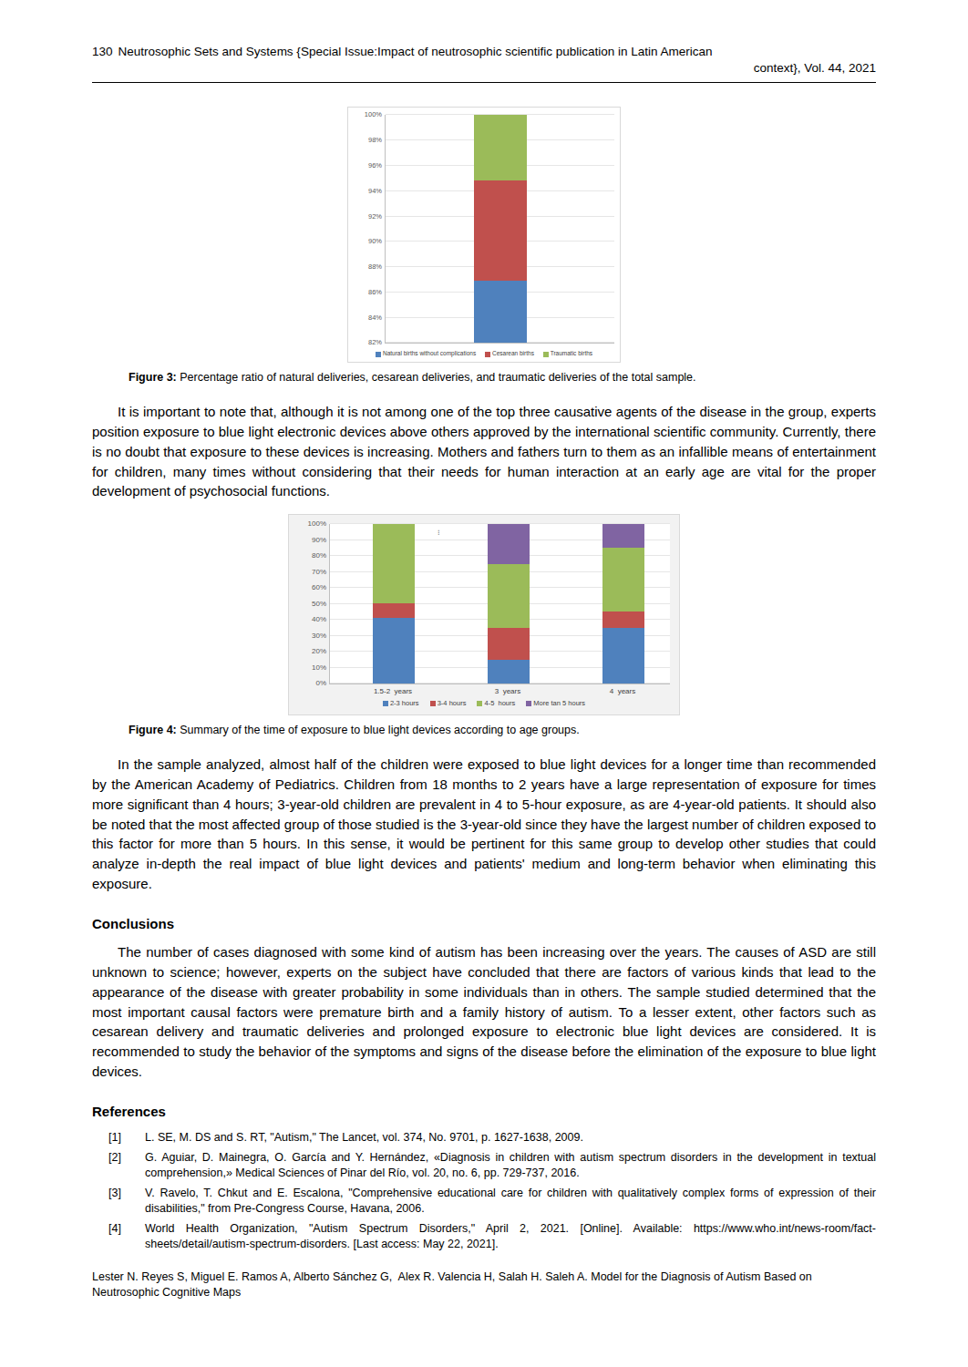130 Neutrosophic Sets and Systems {Special Issue:Impact of neutrosophic scientific publication in Latin American context}, Vol. 44, 2021
82%
84%
86%
88%
90%
92%
94%
96%
98%
100%
Natural births without complications Cesarean births Traumatic births
Figure 3: Percentage ratio of natural deliveries, cesarean deliveries, and traumatic deliveries of the total sample.
It is important to note that, although it is not among one of the top three causative agents of the disease in the group, experts position exposure to blue light electronic devices above others approved by the international scientific community. Currently, there is no doubt that exposure to these devices is increasing. Mothers and fathers turn to them as an infallible means of entertainment for children, many times without considering that their needs for human interaction at an early age are vital for the proper development of psychosocial functions.
⁝
0%
10%
20%
30%
40%
50%
60%
70%
80%
90%
100%
1.5-2 years 3 years 4 years
2-3 hours 3-4 hours 4-5 hours More tan 5 hours
Figure 4: Summary of the time of exposure to blue light devices according to age groups.
In the sample analyzed, almost half of the children were exposed to blue light devices for a longer time than recommended by the American Academy of Pediatrics. Children from 18 months to 2 years have a large representation of exposure for times more significant than 4 hours; 3-year-old children are prevalent in 4 to 5-hour exposure, as are 4-year-old patients. It should also be noted that the most affected group of those studied is the 3-year-old since they have the largest number of children exposed to this factor for more than 5 hours. In this sense, it would be pertinent for this same group to develop other studies that could analyze in-depth the real impact of blue light devices and patients' medium and long-term behavior when eliminating this exposure.
Conclusions
The number of cases diagnosed with some kind of autism has been increasing over the years. The causes of ASD are still unknown to science; however, experts on the subject have concluded that there are factors of various kinds that lead to the appearance of the disease with greater probability in some individuals than in others. The sample studied determined that the most important causal factors were premature birth and a family history of autism. To a lesser extent, other factors such as cesarean delivery and traumatic deliveries and prolonged exposure to electronic blue light devices are considered. It is recommended to study the behavior of the symptoms and signs of the disease before the elimination of the exposure to blue light devices.
References
[1] L. SE, M. DS and S. RT, "Autism," The Lancet, vol. 374, No. 9701, p. 1627-1638, 2009.
[2] G. Aguiar, D. Mainegra, O. García and Y. Hernández, «Diagnosis in children with autism spectrum disorders in the development in textual comprehension,» Medical Sciences of Pinar del Río, vol. 20, no. 6, pp. 729-737, 2016.
[3] V. Ravelo, T. Chkut and E. Escalona, "Comprehensive educational care for children with qualitatively complex forms of expression of their disabilities," from Pre-Congress Course, Havana, 2006.
[4] World Health Organization, "Autism Spectrum Disorders," April 2, 2021. [Online]. Available: https://www.who.int/news-room/fact-sheets/detail/autism-spectrum-disorders. [Last access: May 22, 2021].
Lester N. Reyes S, Miguel E. Ramos A, Alberto Sánchez G, Alex R. Valencia H, Salah H. Saleh A. Model for the Diagnosis of Autism Based on Neutrosophic Cognitive Maps